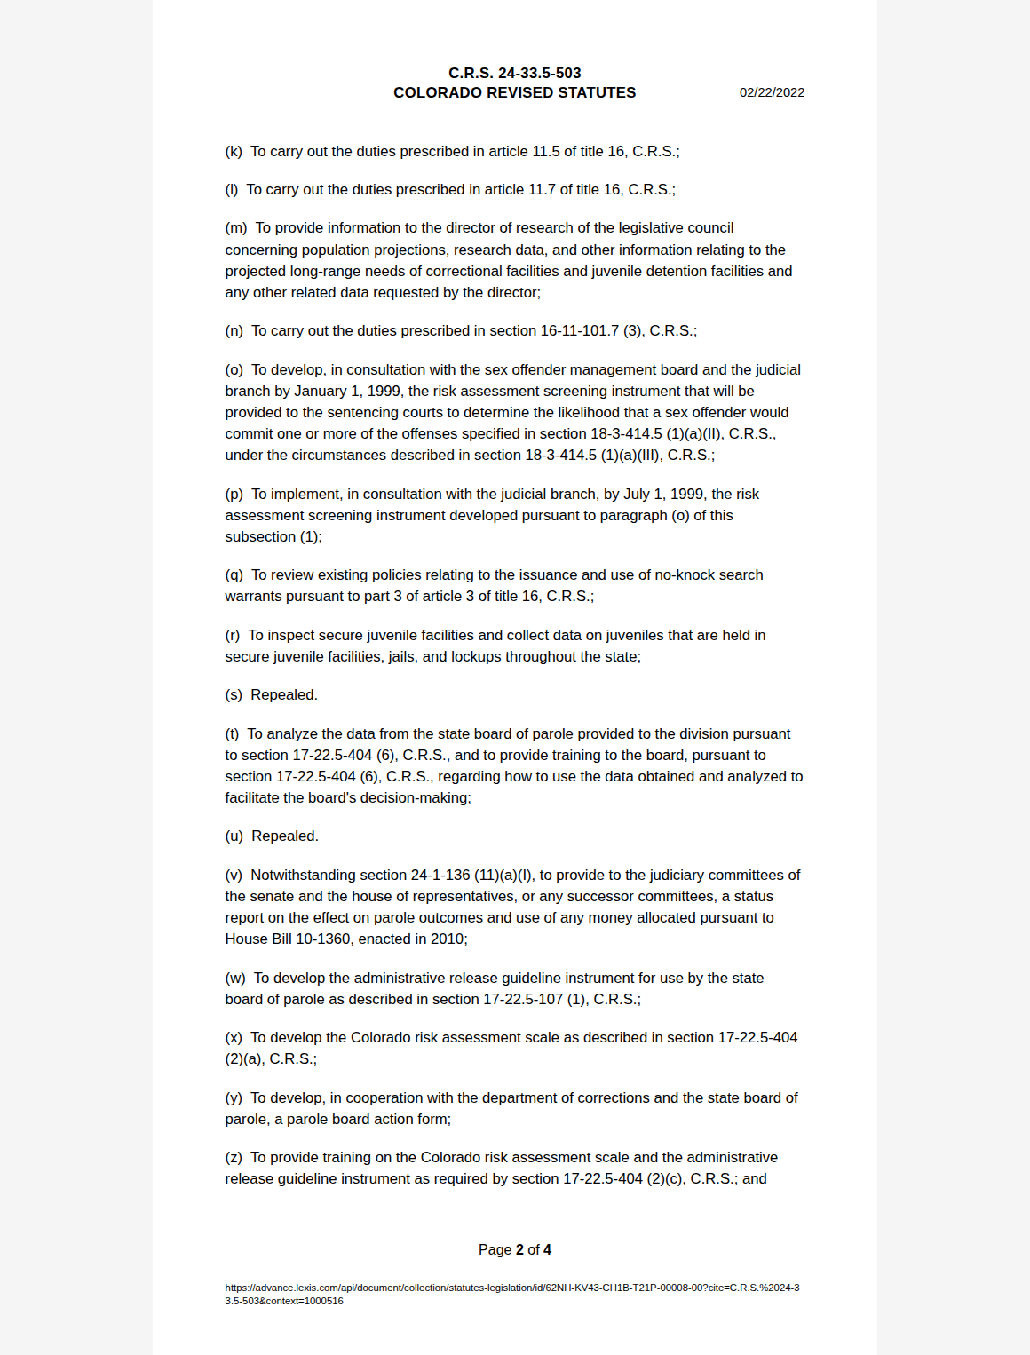C.R.S. 24-33.5-503
COLORADO REVISED STATUTES
02/22/2022
(k) To carry out the duties prescribed in article 11.5 of title 16, C.R.S.;
(l) To carry out the duties prescribed in article 11.7 of title 16, C.R.S.;
(m) To provide information to the director of research of the legislative council concerning population projections, research data, and other information relating to the projected long-range needs of correctional facilities and juvenile detention facilities and any other related data requested by the director;
(n) To carry out the duties prescribed in section 16-11-101.7 (3), C.R.S.;
(o) To develop, in consultation with the sex offender management board and the judicial branch by January 1, 1999, the risk assessment screening instrument that will be provided to the sentencing courts to determine the likelihood that a sex offender would commit one or more of the offenses specified in section 18-3-414.5 (1)(a)(II), C.R.S., under the circumstances described in section 18-3-414.5 (1)(a)(III), C.R.S.;
(p) To implement, in consultation with the judicial branch, by July 1, 1999, the risk assessment screening instrument developed pursuant to paragraph (o) of this subsection (1);
(q) To review existing policies relating to the issuance and use of no-knock search warrants pursuant to part 3 of article 3 of title 16, C.R.S.;
(r) To inspect secure juvenile facilities and collect data on juveniles that are held in secure juvenile facilities, jails, and lockups throughout the state;
(s) Repealed.
(t) To analyze the data from the state board of parole provided to the division pursuant to section 17-22.5-404 (6), C.R.S., and to provide training to the board, pursuant to section 17-22.5-404 (6), C.R.S., regarding how to use the data obtained and analyzed to facilitate the board's decision-making;
(u) Repealed.
(v) Notwithstanding section 24-1-136 (11)(a)(I), to provide to the judiciary committees of the senate and the house of representatives, or any successor committees, a status report on the effect on parole outcomes and use of any money allocated pursuant to House Bill 10-1360, enacted in 2010;
(w) To develop the administrative release guideline instrument for use by the state board of parole as described in section 17-22.5-107 (1), C.R.S.;
(x) To develop the Colorado risk assessment scale as described in section 17-22.5-404 (2)(a), C.R.S.;
(y) To develop, in cooperation with the department of corrections and the state board of parole, a parole board action form;
(z) To provide training on the Colorado risk assessment scale and the administrative release guideline instrument as required by section 17-22.5-404 (2)(c), C.R.S.; and
Page 2 of 4
https://advance.lexis.com/api/document/collection/statutes-legislation/id/62NH-KV43-CH1B-T21P-00008-00?cite=C.R.S.%2024-33.5-503&context=1000516